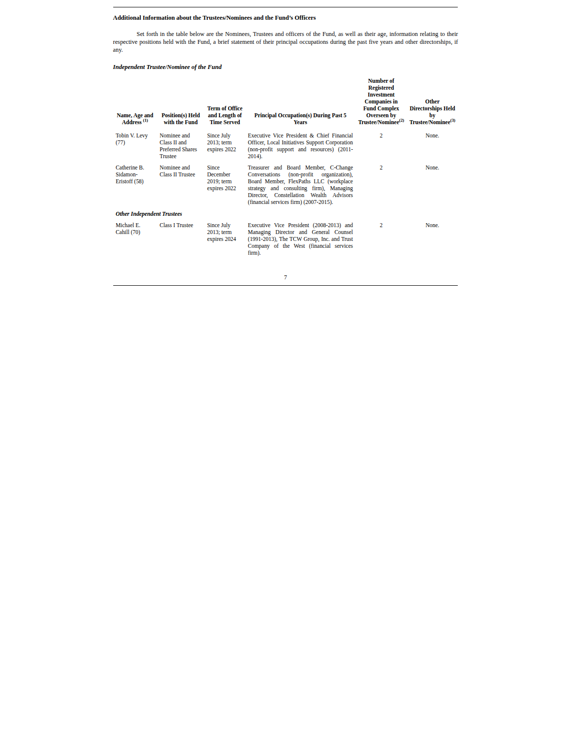Additional Information about the Trustees/Nominees and the Fund’s Officers
Set forth in the table below are the Nominees, Trustees and officers of the Fund, as well as their age, information relating to their respective positions held with the Fund, a brief statement of their principal occupations during the past five years and other directorships, if any.
Independent Trustee/Nominee of the Fund
| Name, Age and Address (1) | Position(s) Held with the Fund | Term of Office and Length of Time Served | Principal Occupation(s) During Past 5 Years | Number of Registered Investment Companies in Fund Complex Overseen by Trustee/Nominee (2) | Other Directorships Held by Trustee/Nominee (3) |
| --- | --- | --- | --- | --- | --- |
| Tobin V. Levy (77) | Nominee and Class II and Preferred Shares Trustee | Since July 2013; term expires 2022 | Executive Vice President & Chief Financial Officer, Local Initiatives Support Corporation (non-profit support and resources) (2011-2014). | 2 | None. |
| Catherine B. Sidamon-Eristoff (58) | Nominee and Class II Trustee | Since December 2019; term expires 2022 | Treasurer and Board Member, C-Change Conversations (non-profit organization), Board Member, FlexPaths LLC (workplace strategy and consulting firm), Managing Director, Constellation Wealth Advisors (financial services firm) (2007-2015). | 2 | None. |
| Other Independent Trustees |
| Michael E. Cahill (70) | Class I Trustee | Since July 2013; term expires 2024 | Executive Vice President (2008-2013) and Managing Director and General Counsel (1991-2013), The TCW Group, Inc. and Trust Company of the West (financial services firm). | 2 | None. |
7